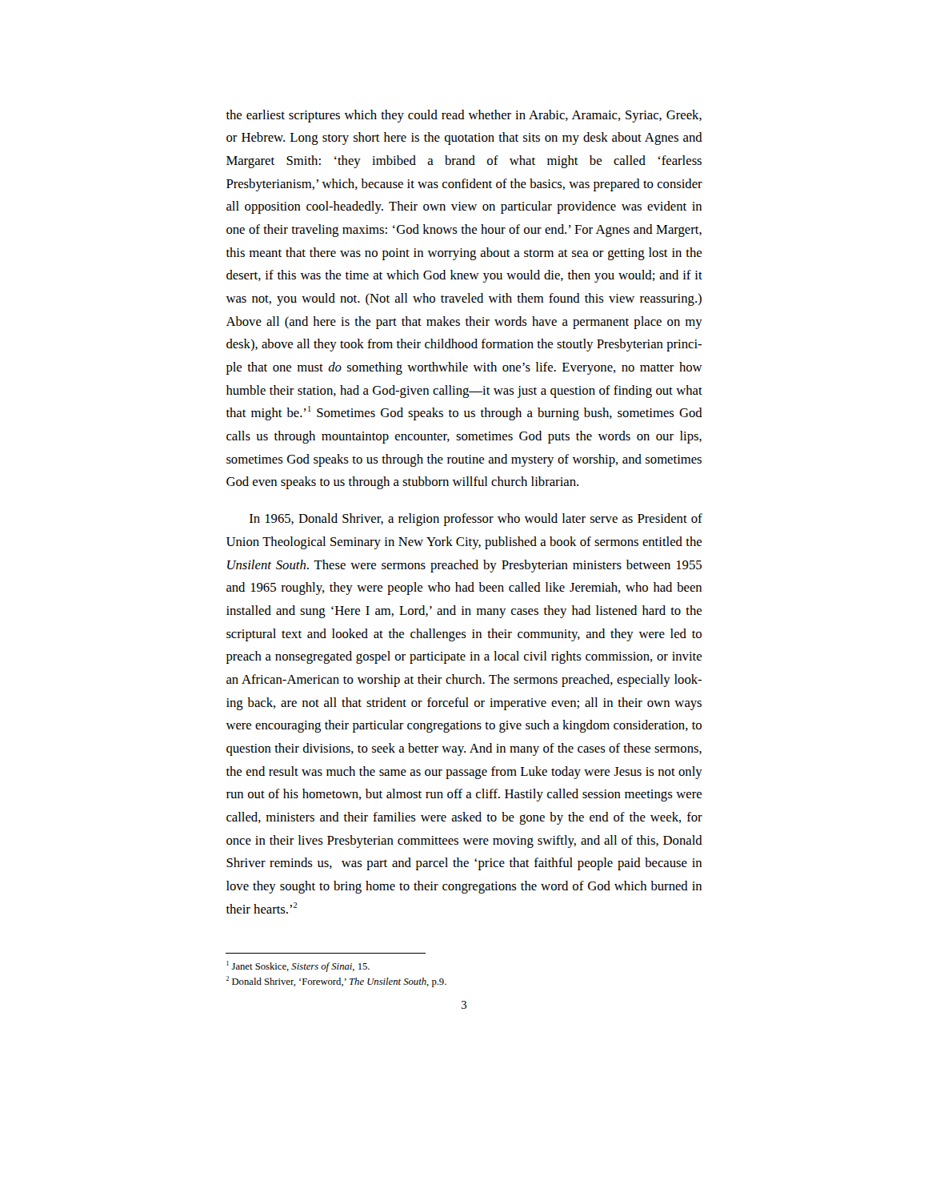the earliest scriptures which they could read whether in Arabic, Aramaic, Syriac, Greek, or Hebrew. Long story short here is the quotation that sits on my desk about Agnes and Margaret Smith: ‘they imbibed a brand of what might be called ‘fearless Presbyterianism,’ which, because it was confident of the basics, was prepared to consider all opposition cool-headedly. Their own view on particular providence was evident in one of their traveling maxims: ‘God knows the hour of our end.’ For Agnes and Margert, this meant that there was no point in worrying about a storm at sea or getting lost in the desert, if this was the time at which God knew you would die, then you would; and if it was not, you would not. (Not all who traveled with them found this view reassuring.) Above all (and here is the part that makes their words have a permanent place on my desk), above all they took from their childhood formation the stoutly Presbyterian principle that one must do something worthwhile with one’s life. Everyone, no matter how humble their station, had a God-given calling—it was just a question of finding out what that might be.’1 Sometimes God speaks to us through a burning bush, sometimes God calls us through mountaintop encounter, sometimes God puts the words on our lips, sometimes God speaks to us through the routine and mystery of worship, and sometimes God even speaks to us through a stubborn willful church librarian.
In 1965, Donald Shriver, a religion professor who would later serve as President of Union Theological Seminary in New York City, published a book of sermons entitled the Unsilent South. These were sermons preached by Presbyterian ministers between 1955 and 1965 roughly, they were people who had been called like Jeremiah, who had been installed and sung ‘Here I am, Lord,’ and in many cases they had listened hard to the scriptural text and looked at the challenges in their community, and they were led to preach a nonsegregated gospel or participate in a local civil rights commission, or invite an African-American to worship at their church. The sermons preached, especially looking back, are not all that strident or forceful or imperative even; all in their own ways were encouraging their particular congregations to give such a kingdom consideration, to question their divisions, to seek a better way. And in many of the cases of these sermons, the end result was much the same as our passage from Luke today were Jesus is not only run out of his hometown, but almost run off a cliff. Hastily called session meetings were called, ministers and their families were asked to be gone by the end of the week, for once in their lives Presbyterian committees were moving swiftly, and all of this, Donald Shriver reminds us, was part and parcel the ‘price that faithful people paid because in love they sought to bring home to their congregations the word of God which burned in their hearts.’2
1 Janet Soskice, Sisters of Sinai, 15.
2 Donald Shriver, ‘Foreword,’ The Unsilent South, p.9.
3